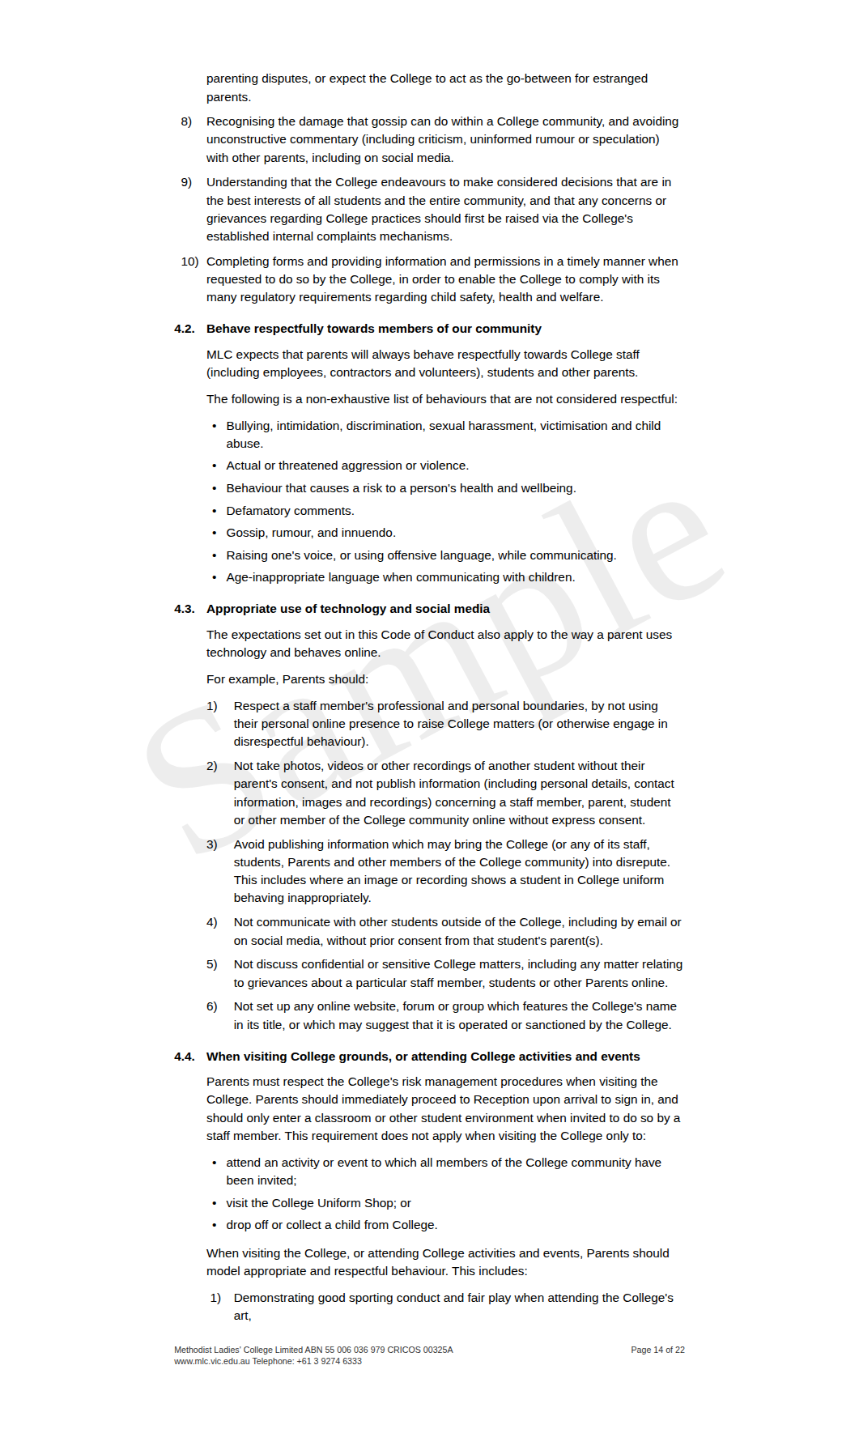Sample
parenting disputes, or expect the College to act as the go-between for estranged parents.
8) Recognising the damage that gossip can do within a College community, and avoiding unconstructive commentary (including criticism, uninformed rumour or speculation) with other parents, including on social media.
9) Understanding that the College endeavours to make considered decisions that are in the best interests of all students and the entire community, and that any concerns or grievances regarding College practices should first be raised via the College's established internal complaints mechanisms.
10) Completing forms and providing information and permissions in a timely manner when requested to do so by the College, in order to enable the College to comply with its many regulatory requirements regarding child safety, health and welfare.
4.2. Behave respectfully towards members of our community
MLC expects that parents will always behave respectfully towards College staff (including employees, contractors and volunteers), students and other parents.
The following is a non-exhaustive list of behaviours that are not considered respectful:
Bullying, intimidation, discrimination, sexual harassment, victimisation and child abuse.
Actual or threatened aggression or violence.
Behaviour that causes a risk to a person's health and wellbeing.
Defamatory comments.
Gossip, rumour, and innuendo.
Raising one's voice, or using offensive language, while communicating.
Age-inappropriate language when communicating with children.
4.3. Appropriate use of technology and social media
The expectations set out in this Code of Conduct also apply to the way a parent uses technology and behaves online.
For example, Parents should:
1) Respect a staff member's professional and personal boundaries, by not using their personal online presence to raise College matters (or otherwise engage in disrespectful behaviour).
2) Not take photos, videos or other recordings of another student without their parent's consent, and not publish information (including personal details, contact information, images and recordings) concerning a staff member, parent, student or other member of the College community online without express consent.
3) Avoid publishing information which may bring the College (or any of its staff, students, Parents and other members of the College community) into disrepute. This includes where an image or recording shows a student in College uniform behaving inappropriately.
4) Not communicate with other students outside of the College, including by email or on social media, without prior consent from that student's parent(s).
5) Not discuss confidential or sensitive College matters, including any matter relating to grievances about a particular staff member, students or other Parents online.
6) Not set up any online website, forum or group which features the College's name in its title, or which may suggest that it is operated or sanctioned by the College.
4.4. When visiting College grounds, or attending College activities and events
Parents must respect the College's risk management procedures when visiting the College. Parents should immediately proceed to Reception upon arrival to sign in, and should only enter a classroom or other student environment when invited to do so by a staff member. This requirement does not apply when visiting the College only to:
attend an activity or event to which all members of the College community have been invited;
visit the College Uniform Shop; or
drop off or collect a child from College.
When visiting the College, or attending College activities and events, Parents should model appropriate and respectful behaviour. This includes:
1) Demonstrating good sporting conduct and fair play when attending the College's art,
Methodist Ladies' College Limited ABN 55 006 036 979 CRICOS 00325A
www.mlc.vic.edu.au Telephone: +61 3 9274 6333
Page 14 of 22